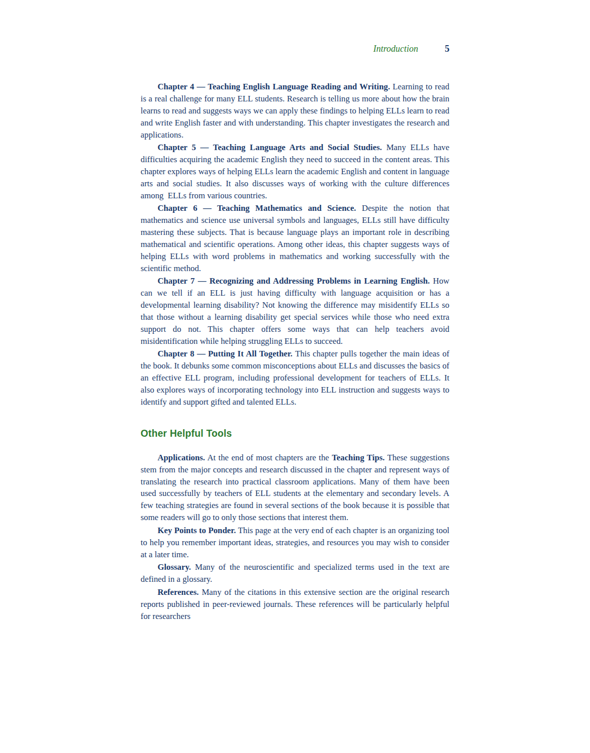Introduction 5
Chapter 4 — Teaching English Language Reading and Writing. Learning to read is a real challenge for many ELL students. Research is telling us more about how the brain learns to read and suggests ways we can apply these findings to helping ELLs learn to read and write English faster and with understanding. This chapter investigates the research and applications.
Chapter 5 — Teaching Language Arts and Social Studies. Many ELLs have difficulties acquiring the academic English they need to succeed in the content areas. This chapter explores ways of helping ELLs learn the academic English and content in language arts and social studies. It also discusses ways of working with the culture differences among ELLs from various countries.
Chapter 6 — Teaching Mathematics and Science. Despite the notion that mathematics and science use universal symbols and languages, ELLs still have difficulty mastering these subjects. That is because language plays an important role in describing mathematical and scientific operations. Among other ideas, this chapter suggests ways of helping ELLs with word problems in mathematics and working successfully with the scientific method.
Chapter 7 — Recognizing and Addressing Problems in Learning English. How can we tell if an ELL is just having difficulty with language acquisition or has a developmental learning disability? Not knowing the difference may misidentify ELLs so that those without a learning disability get special services while those who need extra support do not. This chapter offers some ways that can help teachers avoid misidentification while helping struggling ELLs to succeed.
Chapter 8 — Putting It All Together. This chapter pulls together the main ideas of the book. It debunks some common misconceptions about ELLs and discusses the basics of an effective ELL program, including professional development for teachers of ELLs. It also explores ways of incorporating technology into ELL instruction and suggests ways to identify and support gifted and talented ELLs.
Other Helpful Tools
Applications. At the end of most chapters are the Teaching Tips. These suggestions stem from the major concepts and research discussed in the chapter and represent ways of translating the research into practical classroom applications. Many of them have been used successfully by teachers of ELL students at the elementary and secondary levels. A few teaching strategies are found in several sections of the book because it is possible that some readers will go to only those sections that interest them.
Key Points to Ponder. This page at the very end of each chapter is an organizing tool to help you remember important ideas, strategies, and resources you may wish to consider at a later time.
Glossary. Many of the neuroscientific and specialized terms used in the text are defined in a glossary.
References. Many of the citations in this extensive section are the original research reports published in peer-reviewed journals. These references will be particularly helpful for researchers